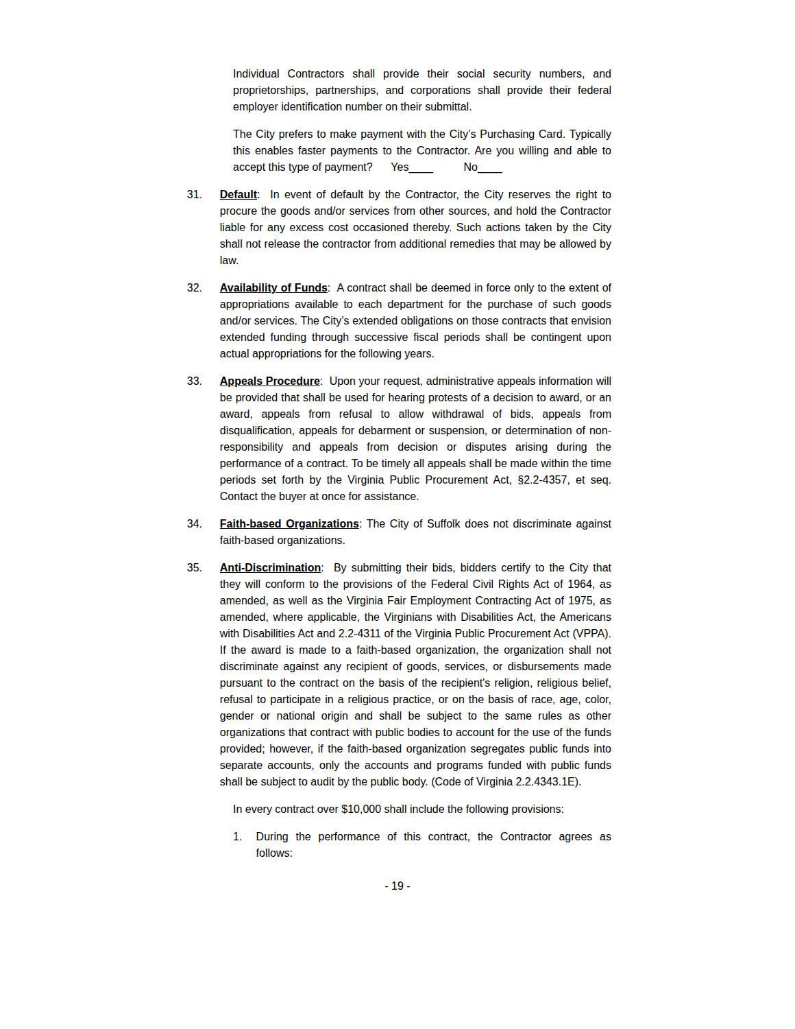Individual Contractors shall provide their social security numbers, and proprietorships, partnerships, and corporations shall provide their federal employer identification number on their submittal.
The City prefers to make payment with the City’s Purchasing Card. Typically this enables faster payments to the Contractor. Are you willing and able to accept this type of payment? Yes____ No____
31.
Default: In event of default by the Contractor, the City reserves the right to procure the goods and/or services from other sources, and hold the Contractor liable for any excess cost occasioned thereby. Such actions taken by the City shall not release the contractor from additional remedies that may be allowed by law.
32.
Availability of Funds: A contract shall be deemed in force only to the extent of appropriations available to each department for the purchase of such goods and/or services. The City’s extended obligations on those contracts that envision extended funding through successive fiscal periods shall be contingent upon actual appropriations for the following years.
33.
Appeals Procedure: Upon your request, administrative appeals information will be provided that shall be used for hearing protests of a decision to award, or an award, appeals from refusal to allow withdrawal of bids, appeals from disqualification, appeals for debarment or suspension, or determination of non-responsibility and appeals from decision or disputes arising during the performance of a contract. To be timely all appeals shall be made within the time periods set forth by the Virginia Public Procurement Act, §2.2-4357, et seq. Contact the buyer at once for assistance.
34.
Faith-based Organizations: The City of Suffolk does not discriminate against faith-based organizations.
35.
Anti-Discrimination: By submitting their bids, bidders certify to the City that they will conform to the provisions of the Federal Civil Rights Act of 1964, as amended, as well as the Virginia Fair Employment Contracting Act of 1975, as amended, where applicable, the Virginians with Disabilities Act, the Americans with Disabilities Act and 2.2-4311 of the Virginia Public Procurement Act (VPPA). If the award is made to a faith-based organization, the organization shall not discriminate against any recipient of goods, services, or disbursements made pursuant to the contract on the basis of the recipient's religion, religious belief, refusal to participate in a religious practice, or on the basis of race, age, color, gender or national origin and shall be subject to the same rules as other organizations that contract with public bodies to account for the use of the funds provided; however, if the faith-based organization segregates public funds into separate accounts, only the accounts and programs funded with public funds shall be subject to audit by the public body. (Code of Virginia 2.2.4343.1E).
In every contract over $10,000 shall include the following provisions:
1.
During the performance of this contract, the Contractor agrees as follows:
- 19 -